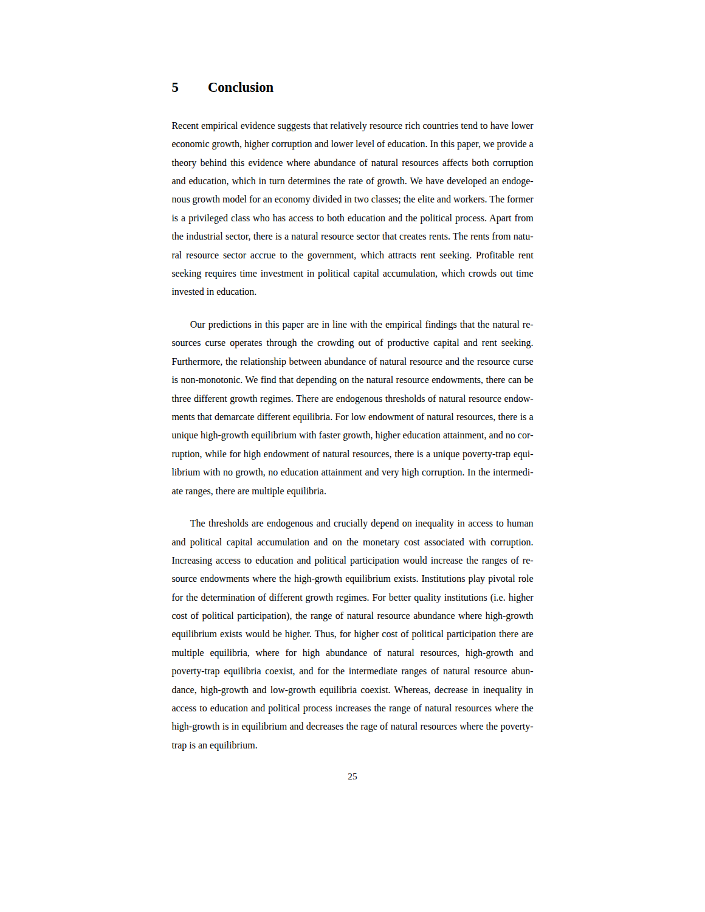5 Conclusion
Recent empirical evidence suggests that relatively resource rich countries tend to have lower economic growth, higher corruption and lower level of education. In this paper, we provide a theory behind this evidence where abundance of natural resources affects both corruption and education, which in turn determines the rate of growth. We have developed an endogenous growth model for an economy divided in two classes; the elite and workers. The former is a privileged class who has access to both education and the political process. Apart from the industrial sector, there is a natural resource sector that creates rents. The rents from natural resource sector accrue to the government, which attracts rent seeking. Profitable rent seeking requires time investment in political capital accumulation, which crowds out time invested in education.
Our predictions in this paper are in line with the empirical findings that the natural resources curse operates through the crowding out of productive capital and rent seeking. Furthermore, the relationship between abundance of natural resource and the resource curse is non-monotonic. We find that depending on the natural resource endowments, there can be three different growth regimes. There are endogenous thresholds of natural resource endowments that demarcate different equilibria. For low endowment of natural resources, there is a unique high-growth equilibrium with faster growth, higher education attainment, and no corruption, while for high endowment of natural resources, there is a unique poverty-trap equilibrium with no growth, no education attainment and very high corruption. In the intermediate ranges, there are multiple equilibria.
The thresholds are endogenous and crucially depend on inequality in access to human and political capital accumulation and on the monetary cost associated with corruption. Increasing access to education and political participation would increase the ranges of resource endowments where the high-growth equilibrium exists. Institutions play pivotal role for the determination of different growth regimes. For better quality institutions (i.e. higher cost of political participation), the range of natural resource abundance where high-growth equilibrium exists would be higher. Thus, for higher cost of political participation there are multiple equilibria, where for high abundance of natural resources, high-growth and poverty-trap equilibria coexist, and for the intermediate ranges of natural resource abundance, high-growth and low-growth equilibria coexist. Whereas, decrease in inequality in access to education and political process increases the range of natural resources where the high-growth is in equilibrium and decreases the rage of natural resources where the poverty-trap is an equilibrium.
25